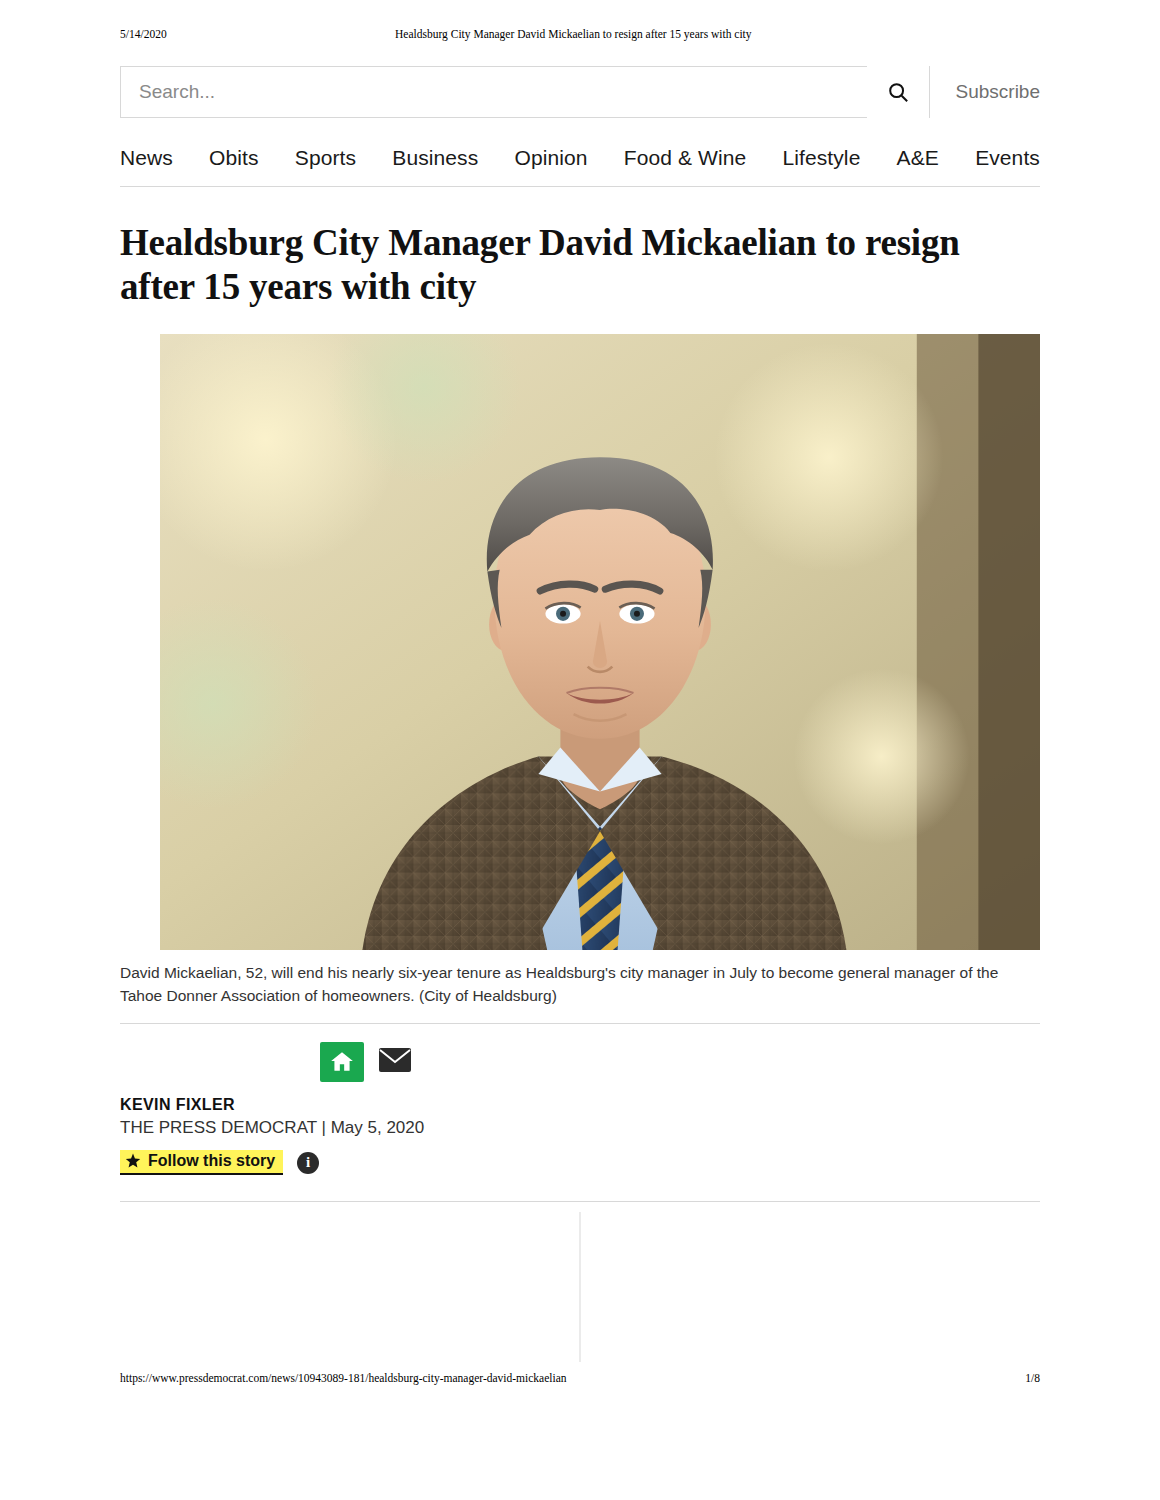5/14/2020 Healdsburg City Manager David Mickaelian to resign after 15 years with city
Subscribe
News
Obits
Sports
Business
Opinion
Food & Wine
Lifestyle
A&E
Events
Healdsburg City Manager David Mickaelian to resign after 15 years with city
David Mickaelian, 52, will end his nearly six-year tenure as Healdsburg's city manager in July to become general manager of the Tahoe Donner Association of homeowners. (City of Healdsburg)
Kevin Fixler
THE PRESS DEMOCRAT | May 5, 2020
Follow this story i
https://www.pressdemocrat.com/news/10943089-181/healdsburg-city-manager-david-mickaelian 1/8